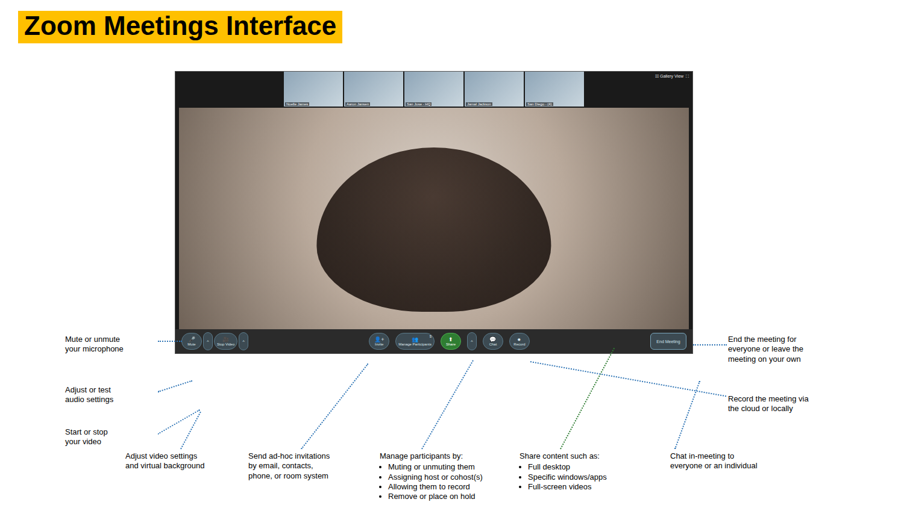Zoom Meetings Interface
Noelle James
Aaron Jansen
San Jose - HQ
Jamal Jackson
San Diego - (4)
☷ Gallery View ⛶
🎤Mute
^
🎥Stop Video
^
👤+Invite
5👥Manage Participants
⬆Share
^
💬Chat
⏺Record
End Meeting
Mute or unmute
your microphone
Adjust or test
audio settings
Start or stop
your video
Adjust video settings
and virtual background
Send ad-hoc invitations
by email, contacts,
phone, or room system
Manage participants by:
Muting or unmuting them
Assigning host or cohost(s)
Allowing them to record
Remove or place on hold
Share content such as:
Full desktop
Specific windows/apps
Full-screen videos
Chat in-meeting to
everyone or an individual
End the meeting for
everyone or leave the
meeting on your own
Record the meeting via
the cloud or locally